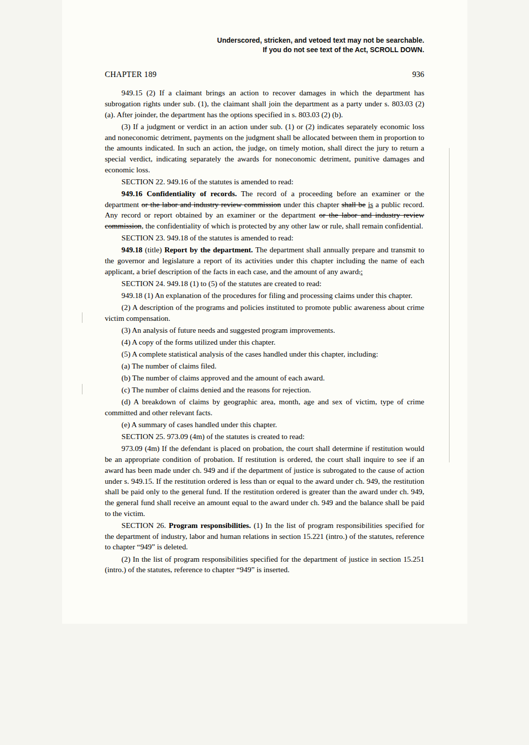Underscored, stricken, and vetoed text may not be searchable.
If you do not see text of the Act, SCROLL DOWN.
CHAPTER 189 936
949.15 (2) If a claimant brings an action to recover damages in which the department has subrogation rights under sub. (1), the claimant shall join the department as a party under s. 803.03 (2) (a). After joinder, the department has the options specified in s. 803.03 (2) (b).
(3) If a judgment or verdict in an action under sub. (1) or (2) indicates separately economic loss and noneconomic detriment, payments on the judgment shall be allocated between them in proportion to the amounts indicated. In such an action, the judge, on timely motion, shall direct the jury to return a special verdict, indicating separately the awards for noneconomic detriment, punitive damages and economic loss.
SECTION 22. 949.16 of the statutes is amended to read:
949.16 Confidentiality of records. The record of a proceeding before an examiner or the department or the labor and industry review commission under this chapter shall be is a public record. Any record or report obtained by an examiner or the department or the labor and industry review commission, the confidentiality of which is protected by any other law or rule, shall remain confidential.
SECTION 23. 949.18 of the statutes is amended to read:
949.18 (title) Report by the department. The department shall annually prepare and transmit to the governor and legislature a report of its activities under this chapter including the name of each applicant, a brief description of the facts in each case, and the amount of any award.:
SECTION 24. 949.18 (1) to (5) of the statutes are created to read:
949.18 (1) An explanation of the procedures for filing and processing claims under this chapter.
(2) A description of the programs and policies instituted to promote public awareness about crime victim compensation.
(3) An analysis of future needs and suggested program improvements.
(4) A copy of the forms utilized under this chapter.
(5) A complete statistical analysis of the cases handled under this chapter, including:
(a) The number of claims filed.
(b) The number of claims approved and the amount of each award.
(c) The number of claims denied and the reasons for rejection.
(d) A breakdown of claims by geographic area, month, age and sex of victim, type of crime committed and other relevant facts.
(e) A summary of cases handled under this chapter.
SECTION 25. 973.09 (4m) of the statutes is created to read:
973.09 (4m) If the defendant is placed on probation, the court shall determine if restitution would be an appropriate condition of probation. If restitution is ordered, the court shall inquire to see if an award has been made under ch. 949 and if the department of justice is subrogated to the cause of action under s. 949.15. If the restitution ordered is less than or equal to the award under ch. 949, the restitution shall be paid only to the general fund. If the restitution ordered is greater than the award under ch. 949, the general fund shall receive an amount equal to the award under ch. 949 and the balance shall be paid to the victim.
SECTION 26. Program responsibilities. (1) In the list of program responsibilities specified for the department of industry, labor and human relations in section 15.221 (intro.) of the statutes, reference to chapter “949” is deleted.
(2) In the list of program responsibilities specified for the department of justice in section 15.251 (intro.) of the statutes, reference to chapter “949” is inserted.